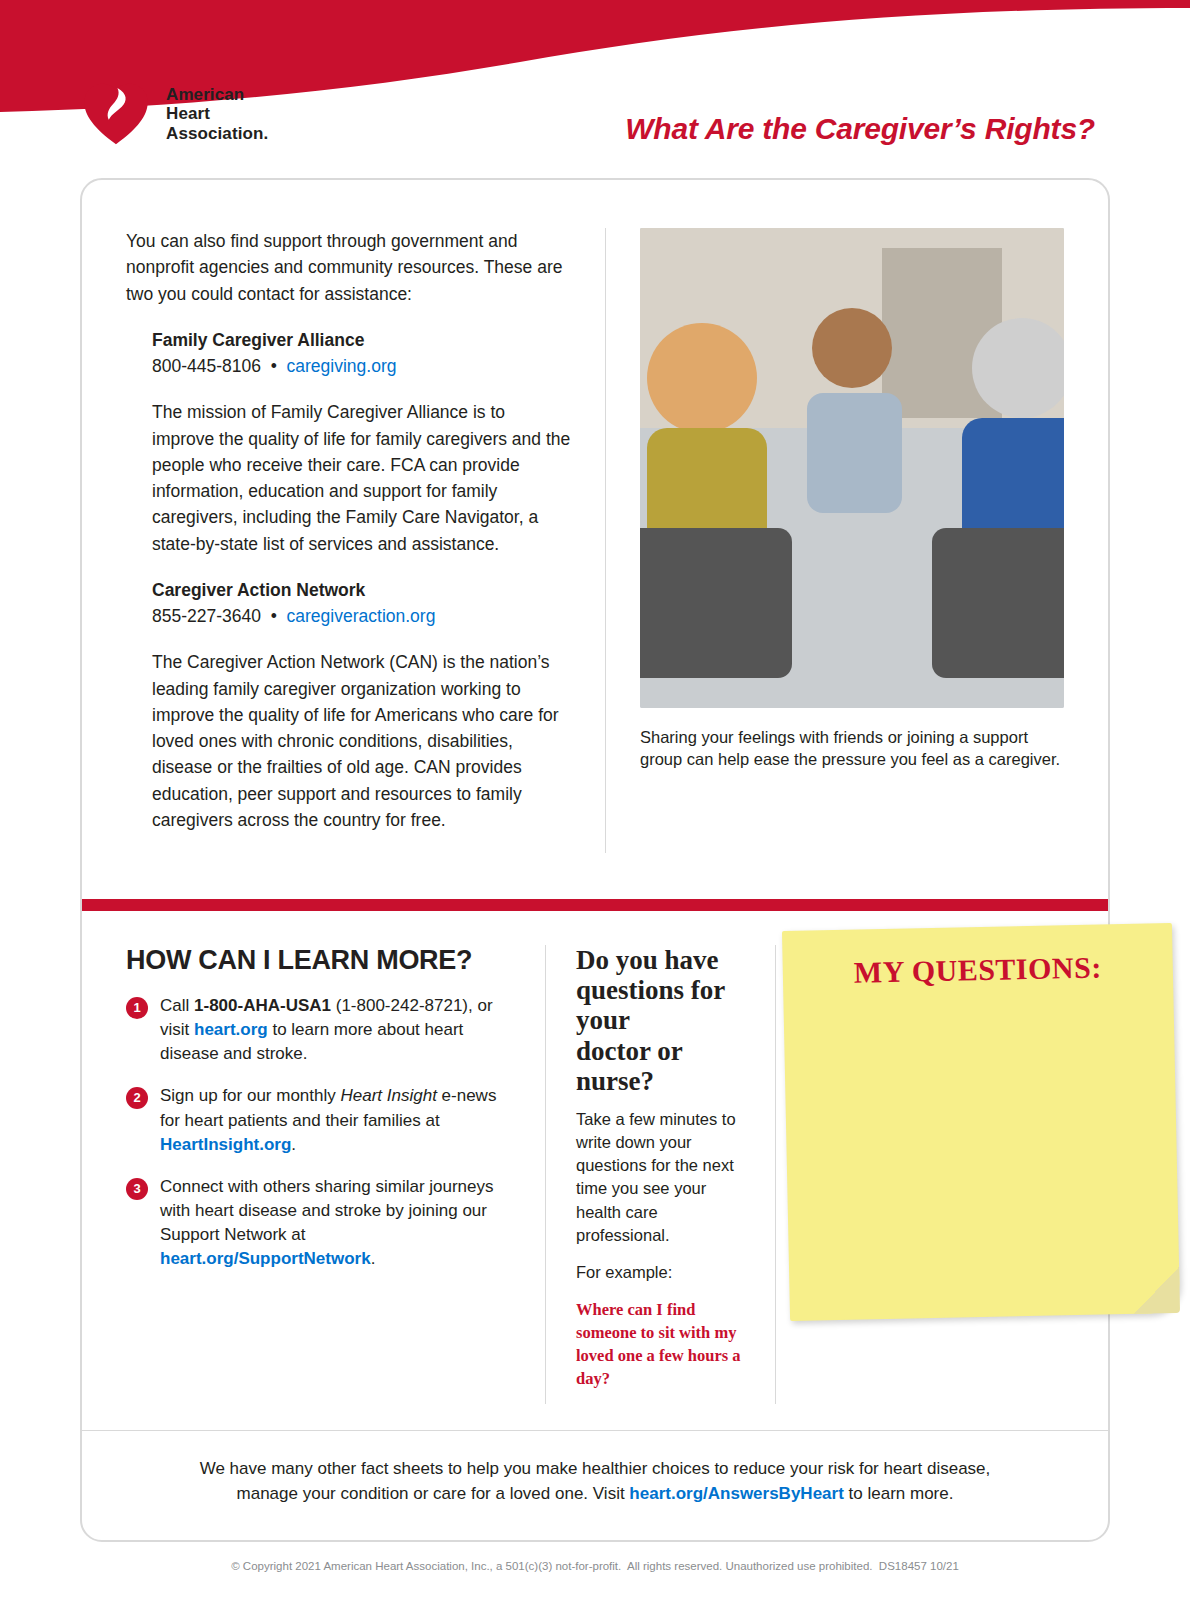American
Heart
Association.
What Are the Caregiver’s Rights?
You can also find support through government and nonprofit agencies and community resources. These are two you could contact for assistance:
Family Caregiver Alliance
800-445-8106 • caregiving.org
The mission of Family Caregiver Alliance is to improve the quality of life for family caregivers and the people who receive their care. FCA can provide information, education and support for family caregivers, including the Family Care Navigator, a state-by-state list of services and assistance.
Caregiver Action Network
855-227-3640 • caregiveraction.org
The Caregiver Action Network (CAN) is the nation’s leading family caregiver organization working to improve the quality of life for Americans who care for loved ones with chronic conditions, disabilities, disease or the frailties of old age. CAN provides education, peer support and resources to family caregivers across the country for free.
Sharing your feelings with friends or joining a support group can help ease the pressure you feel as a caregiver.
HOW CAN I LEARN MORE?
1
Call 1-800-AHA-USA1 (1-800-242-8721), or visit heart.org to learn more about heart disease and stroke.
2
Sign up for our monthly Heart Insight e-news for heart patients and their families at HeartInsight.org.
3
Connect with others sharing similar journeys with heart disease and stroke by joining our Support Network at heart.org/SupportNetwork.
Do you have
questions for your
doctor or nurse?
Take a few minutes to write down your questions for the next time you see your health care professional.
For example:
Where can I find someone to sit with my loved one a few hours a day?
MY QUESTIONS:
We have many other fact sheets to help you make healthier choices to reduce your risk for heart disease,
manage your condition or care for a loved one. Visit heart.org/AnswersByHeart to learn more.
© Copyright 2021 American Heart Association, Inc., a 501(c)(3) not-for-profit. All rights reserved. Unauthorized use prohibited. DS18457 10/21